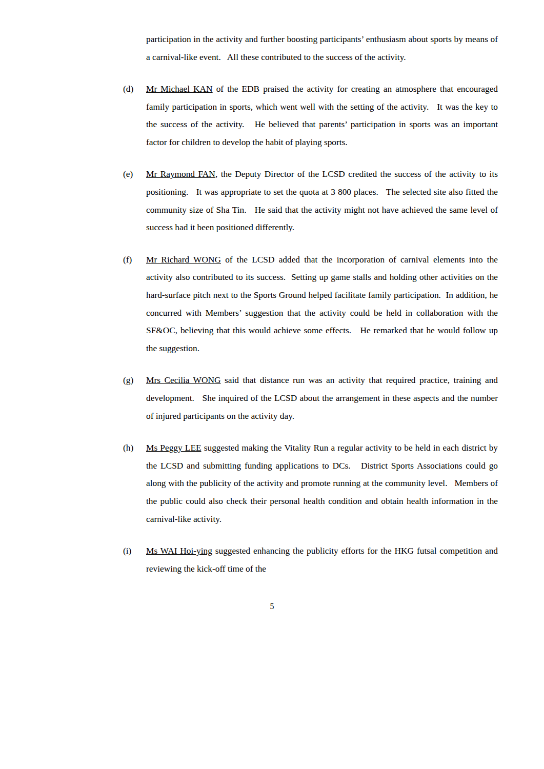participation in the activity and further boosting participants’ enthusiasm about sports by means of a carnival-like event. All these contributed to the success of the activity.
(d)
Mr Michael KAN of the EDB praised the activity for creating an atmosphere that encouraged family participation in sports, which went well with the setting of the activity. It was the key to the success of the activity. He believed that parents’ participation in sports was an important factor for children to develop the habit of playing sports.
(e)
Mr Raymond FAN, the Deputy Director of the LCSD credited the success of the activity to its positioning. It was appropriate to set the quota at 3 800 places. The selected site also fitted the community size of Sha Tin. He said that the activity might not have achieved the same level of success had it been positioned differently.
(f)
Mr Richard WONG of the LCSD added that the incorporation of carnival elements into the activity also contributed to its success. Setting up game stalls and holding other activities on the hard-surface pitch next to the Sports Ground helped facilitate family participation. In addition, he concurred with Members’ suggestion that the activity could be held in collaboration with the SF&OC, believing that this would achieve some effects. He remarked that he would follow up the suggestion.
(g)
Mrs Cecilia WONG said that distance run was an activity that required practice, training and development. She inquired of the LCSD about the arrangement in these aspects and the number of injured participants on the activity day.
(h)
Ms Peggy LEE suggested making the Vitality Run a regular activity to be held in each district by the LCSD and submitting funding applications to DCs. District Sports Associations could go along with the publicity of the activity and promote running at the community level. Members of the public could also check their personal health condition and obtain health information in the carnival-like activity.
(i)
Ms WAI Hoi-ying suggested enhancing the publicity efforts for the HKG futsal competition and reviewing the kick-off time of the
5